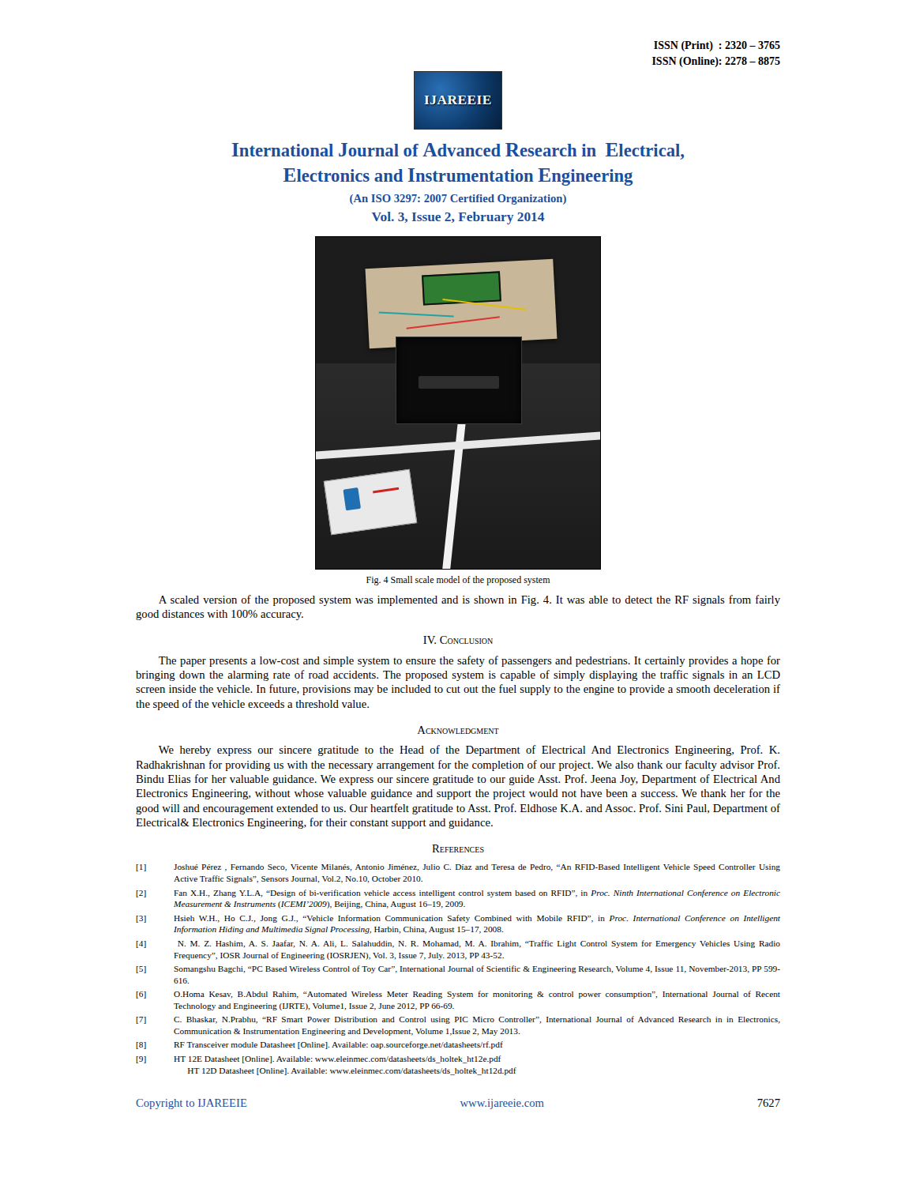ISSN (Print) : 2320 – 3765
ISSN (Online): 2278 – 8875
International Journal of Advanced Research in Electrical,
Electronics and Instrumentation Engineering
(An ISO 3297: 2007 Certified Organization)
Vol. 3, Issue 2, February 2014
Fig. 4 Small scale model of the proposed system
A scaled version of the proposed system was implemented and is shown in Fig. 4. It was able to detect the RF signals from fairly good distances with 100% accuracy.
IV. Conclusion
The paper presents a low-cost and simple system to ensure the safety of passengers and pedestrians. It certainly provides a hope for bringing down the alarming rate of road accidents. The proposed system is capable of simply displaying the traffic signals in an LCD screen inside the vehicle. In future, provisions may be included to cut out the fuel supply to the engine to provide a smooth deceleration if the speed of the vehicle exceeds a threshold value.
Acknowledgment
We hereby express our sincere gratitude to the Head of the Department of Electrical And Electronics Engineering, Prof. K. Radhakrishnan for providing us with the necessary arrangement for the completion of our project. We also thank our faculty advisor Prof. Bindu Elias for her valuable guidance. We express our sincere gratitude to our guide Asst. Prof. Jeena Joy, Department of Electrical And Electronics Engineering, without whose valuable guidance and support the project would not have been a success. We thank her for the good will and encouragement extended to us. Our heartfelt gratitude to Asst. Prof. Eldhose K.A. and Assoc. Prof. Sini Paul, Department of Electrical& Electronics Engineering, for their constant support and guidance.
References
| [1] | Joshué Pérez , Fernando Seco, Vicente Milanés, Antonio Jiménez, Julio C. Díaz and Teresa de Pedro, “An RFID-Based Intelligent Vehicle Speed Controller Using Active Traffic Signals”, Sensors Journal, Vol.2, No.10, October 2010. |
| [2] | Fan X.H., Zhang Y.L.A, “Design of bi-verification vehicle access intelligent control system based on RFID”, in Proc. Ninth International Conference on Electronic Measurement & Instruments ( ICEMI’2009 ), Beijing, China, August 16–19, 2009. |
| [3] | Hsieh W.H., Ho C.J., Jong G.J., “Vehicle Information Communication Safety Combined with Mobile RFID”, in Proc. International Conference on Intelligent Information Hiding and Multimedia Signal Processing , Harbin, China, August 15–17, 2008. |
| [4] | N. M. Z. Hashim, A. S. Jaafar, N. A. Ali, L. Salahuddin, N. R. Mohamad, M. A. Ibrahim, “Traffic Light Control System for Emergency Vehicles Using Radio Frequency”, IOSR Journal of Engineering (IOSRJEN), Vol. 3, Issue 7, July. 2013, PP 43-52. |
| [5] | Somangshu Bagchi, “PC Based Wireless Control of Toy Car”, International Journal of Scientific & Engineering Research, Volume 4, Issue 11, November-2013, PP 599-616. |
| [6] | O.Homa Kesav, B.Abdul Rahim, “Automated Wireless Meter Reading System for monitoring & control power consumption”, International Journal of Recent Technology and Engineering (IJRTE), Volume1, Issue 2, June 2012, PP 66-69. |
| [7] | C. Bhaskar, N.Prabhu, “RF Smart Power Distribution and Control using PIC Micro Controller”, International Journal of Advanced Research in in Electronics, Communication & Instrumentation Engineering and Development, Volume 1,Issue 2, May 2013. |
| [8] | RF Transceiver module Datasheet [Online]. Available: oap.sourceforge.net/datasheets/rf.pdf |
| [9] | HT 12E Datasheet [Online]. Available: www.eleinmec.com/datasheets/ds_holtek_ht12e.pdf HT 12D Datasheet [Online]. Available: www.eleinmec.com/datasheets/ds_holtek_ht12d.pdf |
Copyright to IJAREEIE
www.ijareeie.com
7627